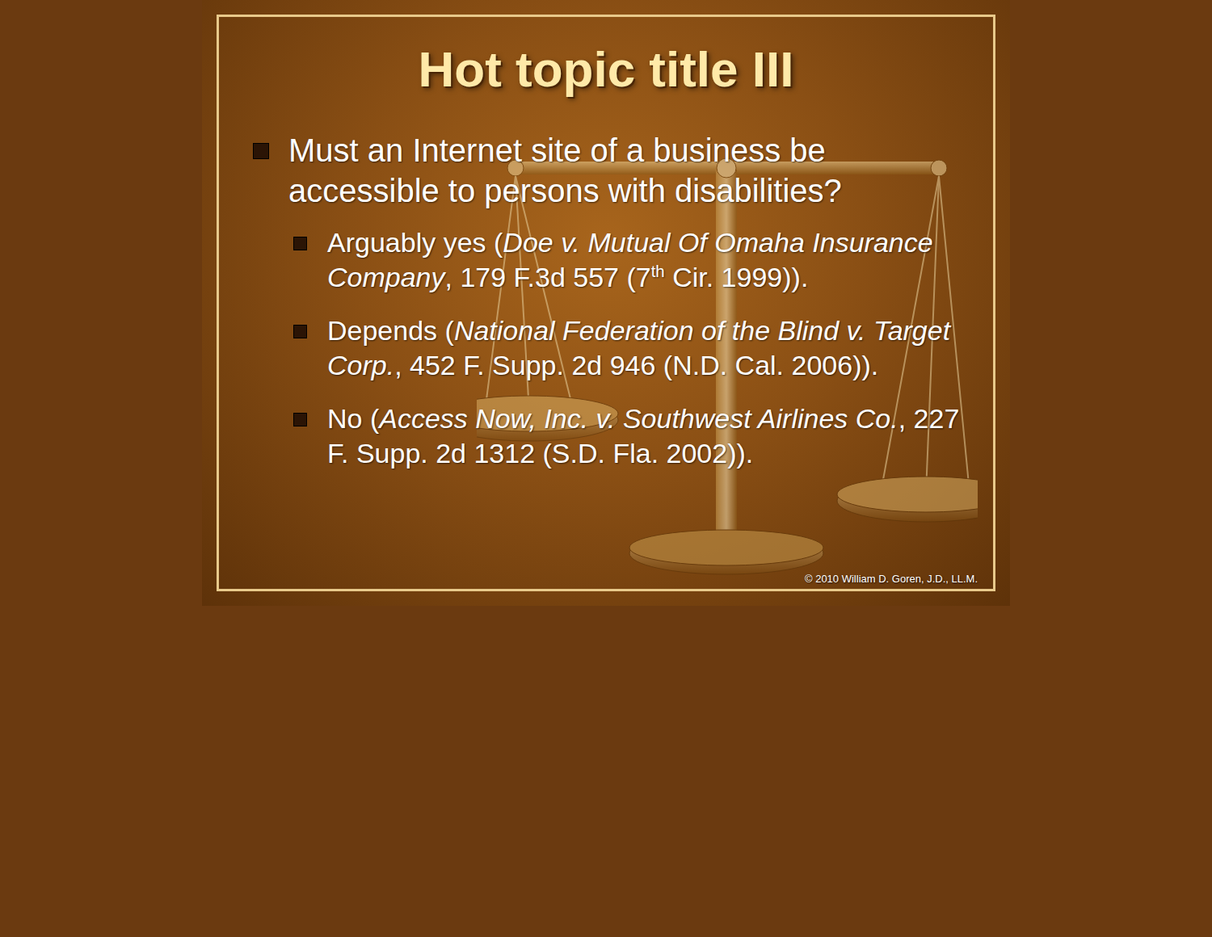Hot topic title III
Must an Internet site of a business be accessible to persons with disabilities?
Arguably yes (Doe v. Mutual Of Omaha Insurance Company, 179 F.3d 557 (7th Cir. 1999)).
Depends (National Federation of the Blind v. Target Corp., 452 F. Supp. 2d 946 (N.D. Cal. 2006)).
No (Access Now, Inc. v. Southwest Airlines Co., 227 F. Supp. 2d 1312 (S.D. Fla. 2002)).
© 2010 William D. Goren, J.D., LL.M.